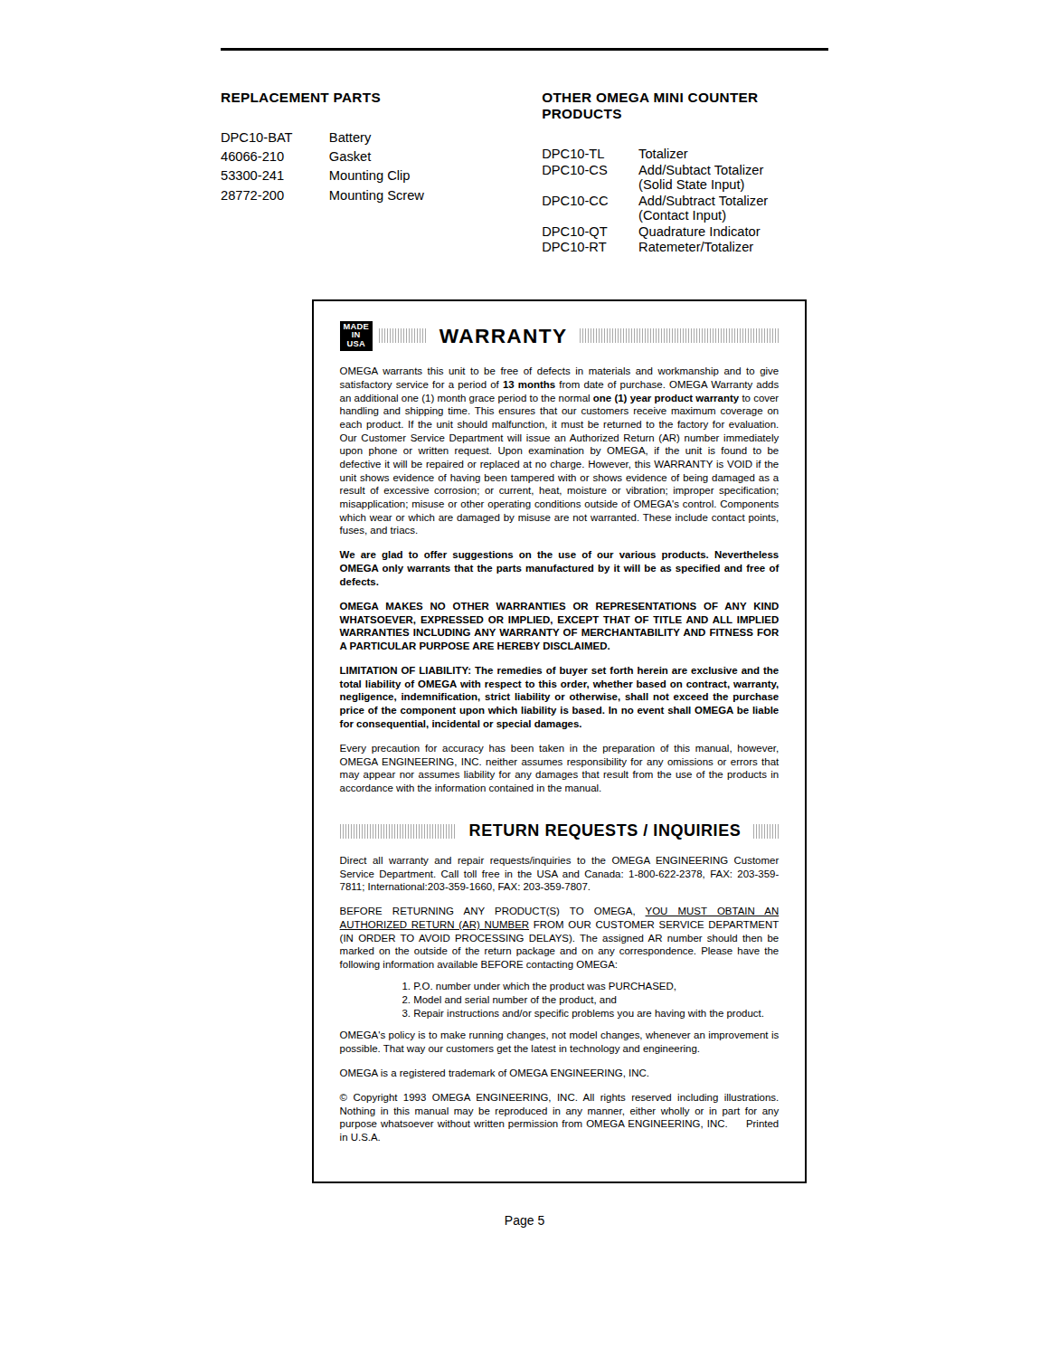REPLACEMENT PARTS
| DPC10-BAT | Battery |
| 46066-210 | Gasket |
| 53300-241 | Mounting Clip |
| 28772-200 | Mounting Screw |
OTHER OMEGA MINI COUNTER PRODUCTS
| DPC10-TL | Totalizer |
| DPC10-CS | Add/Subtact Totalizer (Solid State Input) |
| DPC10-CC | Add/Subtract Totalizer (Contact Input) |
| DPC10-QT | Quadrature Indicator |
| DPC10-RT | Ratemeter/Totalizer |
MADE
IN
USA
WARRANTY
OMEGA warrants this unit to be free of defects in materials and workmanship and to give satisfactory service for a period of 13 months from date of purchase. OMEGA Warranty adds an additional one (1) month grace period to the normal one (1) year product warranty to cover handling and shipping time. This ensures that our customers receive maximum coverage on each product. If the unit should malfunction, it must be returned to the factory for evaluation. Our Customer Service Department will issue an Authorized Return (AR) number immediately upon phone or written request. Upon examination by OMEGA, if the unit is found to be defective it will be repaired or replaced at no charge. However, this WARRANTY is VOID if the unit shows evidence of having been tampered with or shows evidence of being damaged as a result of excessive corrosion; or current, heat, moisture or vibration; improper specification; misapplication; misuse or other operating conditions outside of OMEGA's control. Components which wear or which are damaged by misuse are not warranted. These include contact points, fuses, and triacs.
We are glad to offer suggestions on the use of our various products. Nevertheless OMEGA only warrants that the parts manufactured by it will be as specified and free of defects.
OMEGA MAKES NO OTHER WARRANTIES OR REPRESENTATIONS OF ANY KIND WHATSOEVER, EXPRESSED OR IMPLIED, EXCEPT THAT OF TITLE AND ALL IMPLIED WARRANTIES INCLUDING ANY WARRANTY OF MERCHANTABILITY AND FITNESS FOR A PARTICULAR PURPOSE ARE HEREBY DISCLAIMED.
LIMITATION OF LIABILITY: The remedies of buyer set forth herein are exclusive and the total liability of OMEGA with respect to this order, whether based on contract, warranty, negligence, indemnification, strict liability or otherwise, shall not exceed the purchase price of the component upon which liability is based. In no event shall OMEGA be liable for consequential, incidental or special damages.
Every precaution for accuracy has been taken in the preparation of this manual, however, OMEGA ENGINEERING, INC. neither assumes responsibility for any omissions or errors that may appear nor assumes liability for any damages that result from the use of the products in accordance with the information contained in the manual.
RETURN REQUESTS / INQUIRIES
Direct all warranty and repair requests/inquiries to the OMEGA ENGINEERING Customer Service Department. Call toll free in the USA and Canada: 1-800-622-2378, FAX: 203-359-7811; International:203-359-1660, FAX: 203-359-7807.
BEFORE RETURNING ANY PRODUCT(S) TO OMEGA, YOU MUST OBTAIN AN AUTHORIZED RETURN (AR) NUMBER FROM OUR CUSTOMER SERVICE DEPARTMENT (IN ORDER TO AVOID PROCESSING DELAYS). The assigned AR number should then be marked on the outside of the return package and on any correspondence. Please have the following information available BEFORE contacting OMEGA:
P.O. number under which the product was PURCHASED,
Model and serial number of the product, and
Repair instructions and/or specific problems you are having with the product.
OMEGA's policy is to make running changes, not model changes, whenever an improvement is possible. That way our customers get the latest in technology and engineering.
OMEGA is a registered trademark of OMEGA ENGINEERING, INC.
© Copyright 1993 OMEGA ENGINEERING, INC. All rights reserved including illustrations. Nothing in this manual may be reproduced in any manner, either wholly or in part for any purpose whatsoever without written permission from OMEGA ENGINEERING, INC. Printed in U.S.A.
Page 5